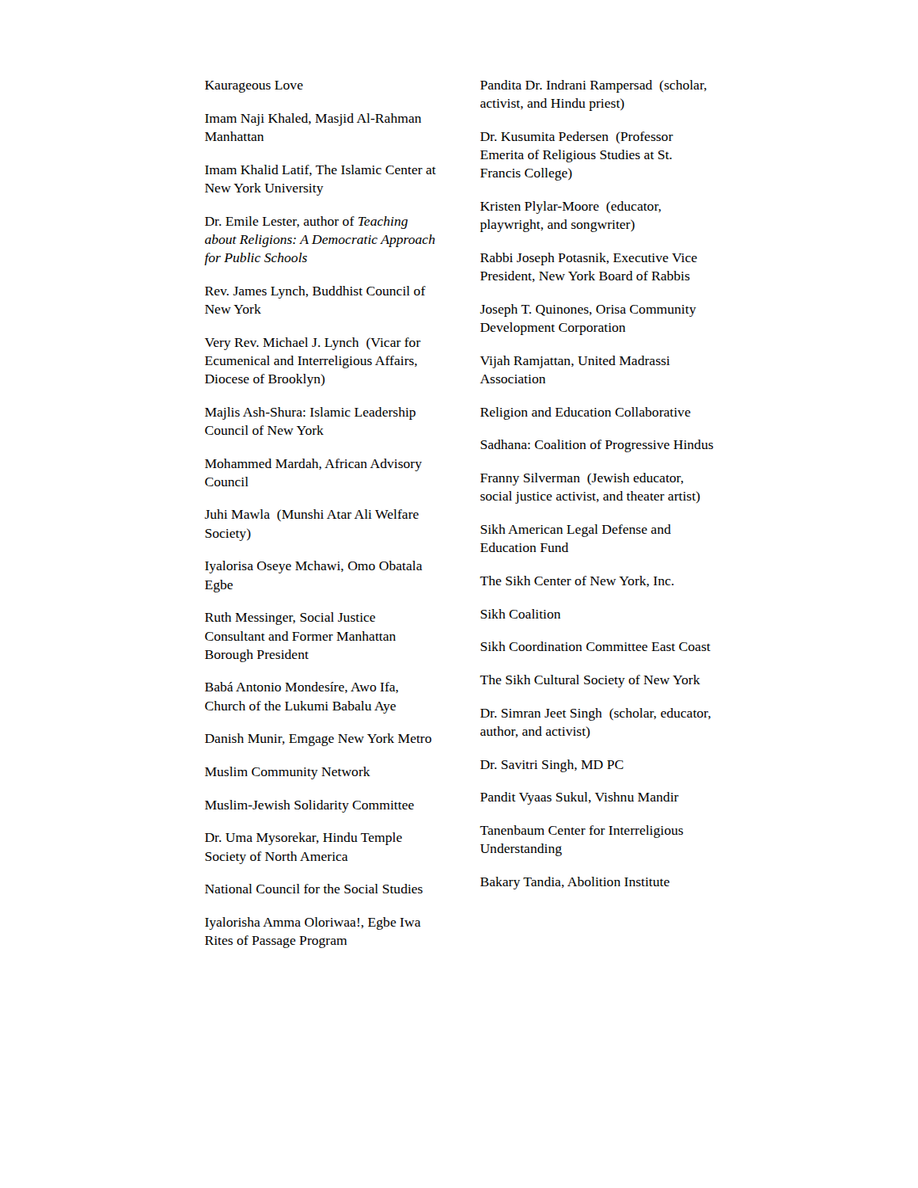Kaurageous Love
Imam Naji Khaled, Masjid Al-Rahman Manhattan
Imam Khalid Latif, The Islamic Center at New York University
Dr. Emile Lester, author of Teaching about Religions: A Democratic Approach for Public Schools
Rev. James Lynch, Buddhist Council of New York
Very Rev. Michael J. Lynch (Vicar for Ecumenical and Interreligious Affairs, Diocese of Brooklyn)
Majlis Ash-Shura: Islamic Leadership Council of New York
Mohammed Mardah, African Advisory Council
Juhi Mawla (Munshi Atar Ali Welfare Society)
Iyalorisa Oseye Mchawi, Omo Obatala Egbe
Ruth Messinger, Social Justice Consultant and Former Manhattan Borough President
Babá Antonio Mondesíre, Awo Ifa, Church of the Lukumi Babalu Aye
Danish Munir, Emgage New York Metro
Muslim Community Network
Muslim-Jewish Solidarity Committee
Dr. Uma Mysorekar, Hindu Temple Society of North America
National Council for the Social Studies
Iyalorisha Amma Oloriwaa!, Egbe Iwa Rites of Passage Program
Pandita Dr. Indrani Rampersad (scholar, activist, and Hindu priest)
Dr. Kusumita Pedersen (Professor Emerita of Religious Studies at St. Francis College)
Kristen Plylar-Moore (educator, playwright, and songwriter)
Rabbi Joseph Potasnik, Executive Vice President, New York Board of Rabbis
Joseph T. Quinones, Orisa Community Development Corporation
Vijah Ramjattan, United Madrassi Association
Religion and Education Collaborative
Sadhana: Coalition of Progressive Hindus
Franny Silverman (Jewish educator, social justice activist, and theater artist)
Sikh American Legal Defense and Education Fund
The Sikh Center of New York, Inc.
Sikh Coalition
Sikh Coordination Committee East Coast
The Sikh Cultural Society of New York
Dr. Simran Jeet Singh (scholar, educator, author, and activist)
Dr. Savitri Singh, MD PC
Pandit Vyaas Sukul, Vishnu Mandir
Tanenbaum Center for Interreligious Understanding
Bakary Tandia, Abolition Institute